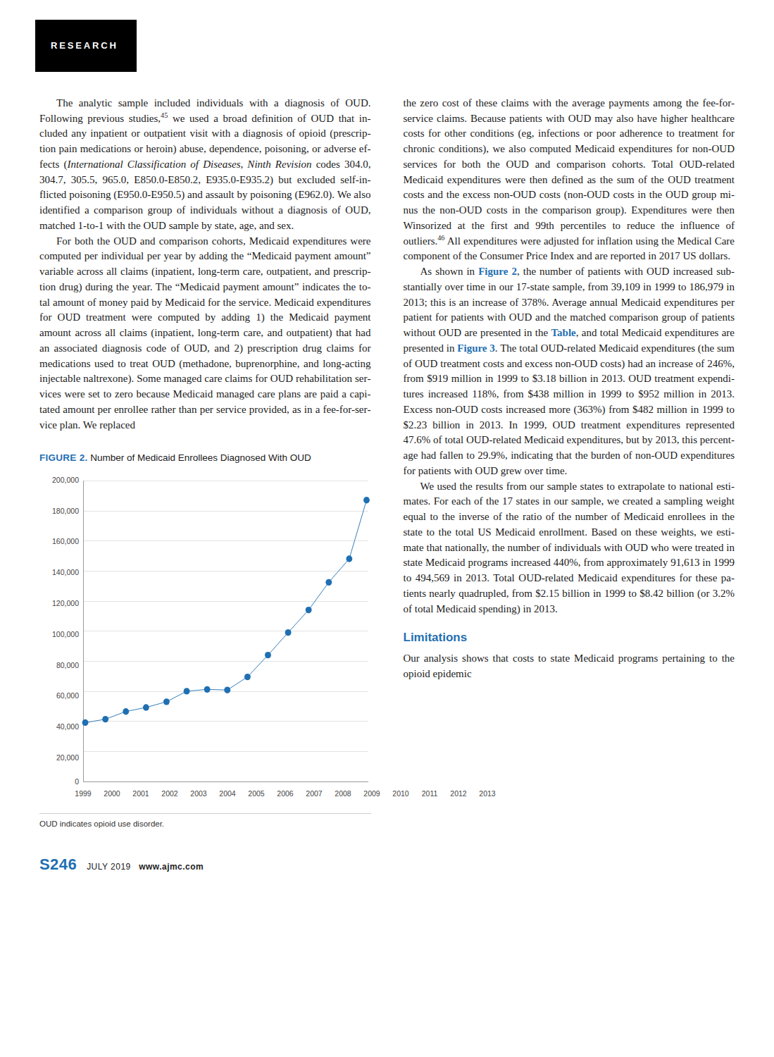Research
The analytic sample included individuals with a diagnosis of OUD. Following previous studies,45 we used a broad definition of OUD that included any inpatient or outpatient visit with a diagnosis of opioid (prescription pain medications or heroin) abuse, dependence, poisoning, or adverse effects (International Classification of Diseases, Ninth Revision codes 304.0, 304.7, 305.5, 965.0, E850.0-E850.2, E935.0-E935.2) but excluded self-inflicted poisoning (E950.0-E950.5) and assault by poisoning (E962.0). We also identified a comparison group of individuals without a diagnosis of OUD, matched 1-to-1 with the OUD sample by state, age, and sex.
For both the OUD and comparison cohorts, Medicaid expenditures were computed per individual per year by adding the “Medicaid payment amount” variable across all claims (inpatient, long-term care, outpatient, and prescription drug) during the year. The “Medicaid payment amount” indicates the total amount of money paid by Medicaid for the service. Medicaid expenditures for OUD treatment were computed by adding 1) the Medicaid payment amount across all claims (inpatient, long-term care, and outpatient) that had an associated diagnosis code of OUD, and 2) prescription drug claims for medications used to treat OUD (methadone, buprenorphine, and long-acting injectable naltrexone). Some managed care claims for OUD rehabilitation services were set to zero because Medicaid managed care plans are paid a capitated amount per enrollee rather than per service provided, as in a fee-for-service plan. We replaced
Figure 2. Number of Medicaid Enrollees Diagnosed With OUD
200,000
180,000
160,000
140,000
120,000
100,000
80,000
60,000
40,000
20,000
0
1999
2000
2001
2002
2003
2004
2005
2006
2007
2008
2009
2010
2011
2012
2013
OUD indicates opioid use disorder.
the zero cost of these claims with the average payments among the fee-for-service claims. Because patients with OUD may also have higher healthcare costs for other conditions (eg, infections or poor adherence to treatment for chronic conditions), we also computed Medicaid expenditures for non-OUD services for both the OUD and comparison cohorts. Total OUD-related Medicaid expenditures were then defined as the sum of the OUD treatment costs and the excess non-OUD costs (non-OUD costs in the OUD group minus the non-OUD costs in the comparison group). Expenditures were then Winsorized at the first and 99th percentiles to reduce the influence of outliers.46 All expenditures were adjusted for inflation using the Medical Care component of the Consumer Price Index and are reported in 2017 US dollars.
As shown in Figure 2, the number of patients with OUD increased substantially over time in our 17-state sample, from 39,109 in 1999 to 186,979 in 2013; this is an increase of 378%. Average annual Medicaid expenditures per patient for patients with OUD and the matched comparison group of patients without OUD are presented in the Table, and total Medicaid expenditures are presented in Figure 3. The total OUD-related Medicaid expenditures (the sum of OUD treatment costs and excess non-OUD costs) had an increase of 246%, from $919 million in 1999 to $3.18 billion in 2013. OUD treatment expenditures increased 118%, from $438 million in 1999 to $952 million in 2013. Excess non-OUD costs increased more (363%) from $482 million in 1999 to $2.23 billion in 2013. In 1999, OUD treatment expenditures represented 47.6% of total OUD-related Medicaid expenditures, but by 2013, this percentage had fallen to 29.9%, indicating that the burden of non-OUD expenditures for patients with OUD grew over time.
We used the results from our sample states to extrapolate to national estimates. For each of the 17 states in our sample, we created a sampling weight equal to the inverse of the ratio of the number of Medicaid enrollees in the state to the total US Medicaid enrollment. Based on these weights, we estimate that nationally, the number of individuals with OUD who were treated in state Medicaid programs increased 440%, from approximately 91,613 in 1999 to 494,569 in 2013. Total OUD-related Medicaid expenditures for these patients nearly quadrupled, from $2.15 billion in 1999 to $8.42 billion (or 3.2% of total Medicaid spending) in 2013.
Limitations
Our analysis shows that costs to state Medicaid programs pertaining to the opioid epidemic
S246
JULY 2019 www.ajmc.com